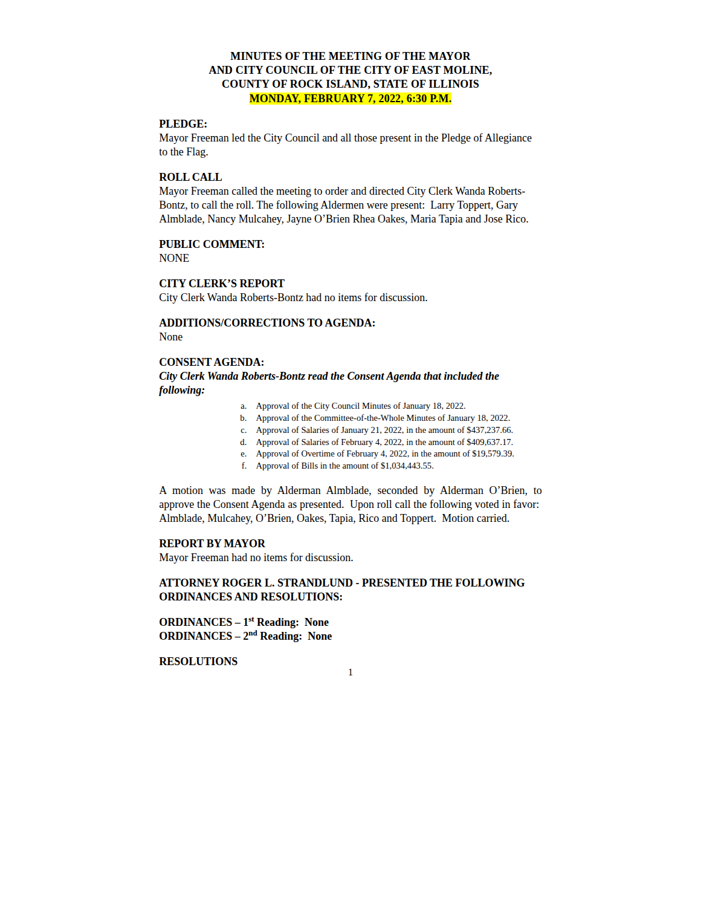MINUTES OF THE MEETING OF THE MAYOR
AND CITY COUNCIL OF THE CITY OF EAST MOLINE,
COUNTY OF ROCK ISLAND, STATE OF ILLINOIS
MONDAY, FEBRUARY 7, 2022, 6:30 P.M.
PLEDGE:
Mayor Freeman led the City Council and all those present in the Pledge of Allegiance to the Flag.
ROLL CALL
Mayor Freeman called the meeting to order and directed City Clerk Wanda Roberts-Bontz, to call the roll. The following Aldermen were present: Larry Toppert, Gary Almblade, Nancy Mulcahey, Jayne O’Brien Rhea Oakes, Maria Tapia and Jose Rico.
PUBLIC COMMENT:
NONE
CITY CLERK’S REPORT
City Clerk Wanda Roberts-Bontz had no items for discussion.
ADDITIONS/CORRECTIONS TO AGENDA:
None
CONSENT AGENDA:
City Clerk Wanda Roberts-Bontz read the Consent Agenda that included the following:
Approval of the City Council Minutes of January 18, 2022.
Approval of the Committee-of-the-Whole Minutes of January 18, 2022.
Approval of Salaries of January 21, 2022, in the amount of $437,237.66.
Approval of Salaries of February 4, 2022, in the amount of $409,637.17.
Approval of Overtime of February 4, 2022, in the amount of $19,579.39.
Approval of Bills in the amount of $1,034,443.55.
A motion was made by Alderman Almblade, seconded by Alderman O’Brien, to approve the Consent Agenda as presented. Upon roll call the following voted in favor: Almblade, Mulcahey, O’Brien, Oakes, Tapia, Rico and Toppert. Motion carried.
REPORT BY MAYOR
Mayor Freeman had no items for discussion.
ATTORNEY ROGER L. STRANDLUND - PRESENTED THE FOLLOWING ORDINANCES AND RESOLUTIONS:
ORDINANCES – 1st Reading: None
ORDINANCES – 2nd Reading: None
RESOLUTIONS
1